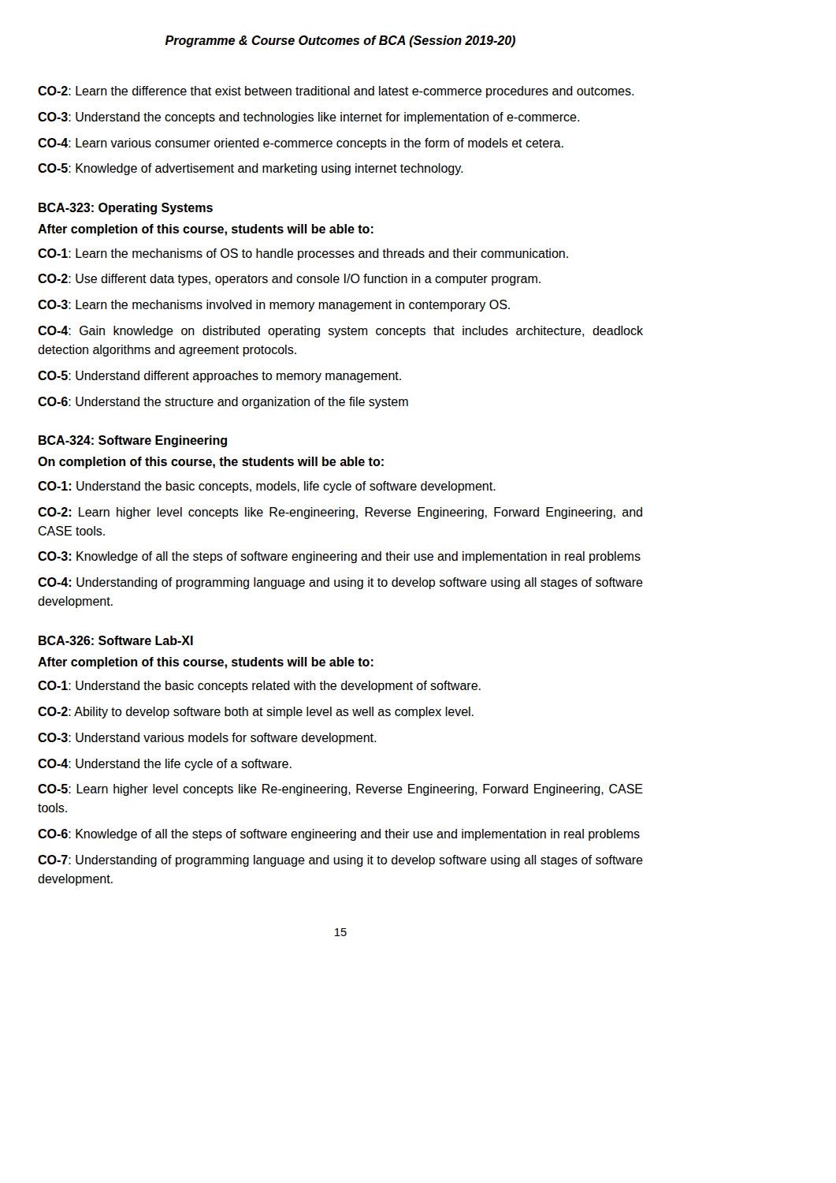Programme & Course Outcomes of BCA (Session 2019-20)
CO-2: Learn the difference that exist between traditional and latest e-commerce procedures and outcomes.
CO-3: Understand the concepts and technologies like internet for implementation of e-commerce.
CO-4: Learn various consumer oriented e-commerce concepts in the form of models et cetera.
CO-5: Knowledge of advertisement and marketing using internet technology.
BCA-323: Operating Systems
After completion of this course, students will be able to:
CO-1: Learn the mechanisms of OS to handle processes and threads and their communication.
CO-2: Use different data types, operators and console I/O function in a computer program.
CO-3: Learn the mechanisms involved in memory management in contemporary OS.
CO-4: Gain knowledge on distributed operating system concepts that includes architecture, deadlock detection algorithms and agreement protocols.
CO-5: Understand different approaches to memory management.
CO-6: Understand the structure and organization of the file system
BCA-324: Software Engineering
On completion of this course, the students will be able to:
CO-1: Understand the basic concepts, models, life cycle of software development.
CO-2: Learn higher level concepts like Re-engineering, Reverse Engineering, Forward Engineering, and CASE tools.
CO-3: Knowledge of all the steps of software engineering and their use and implementation in real problems
CO-4: Understanding of programming language and using it to develop software using all stages of software development.
BCA-326: Software Lab-XI
After completion of this course, students will be able to:
CO-1: Understand the basic concepts related with the development of software.
CO-2: Ability to develop software both at simple level as well as complex level.
CO-3: Understand various models for software development.
CO-4: Understand the life cycle of a software.
CO-5: Learn higher level concepts like Re-engineering, Reverse Engineering, Forward Engineering, CASE tools.
CO-6: Knowledge of all the steps of software engineering and their use and implementation in real problems
CO-7: Understanding of programming language and using it to develop software using all stages of software development.
15